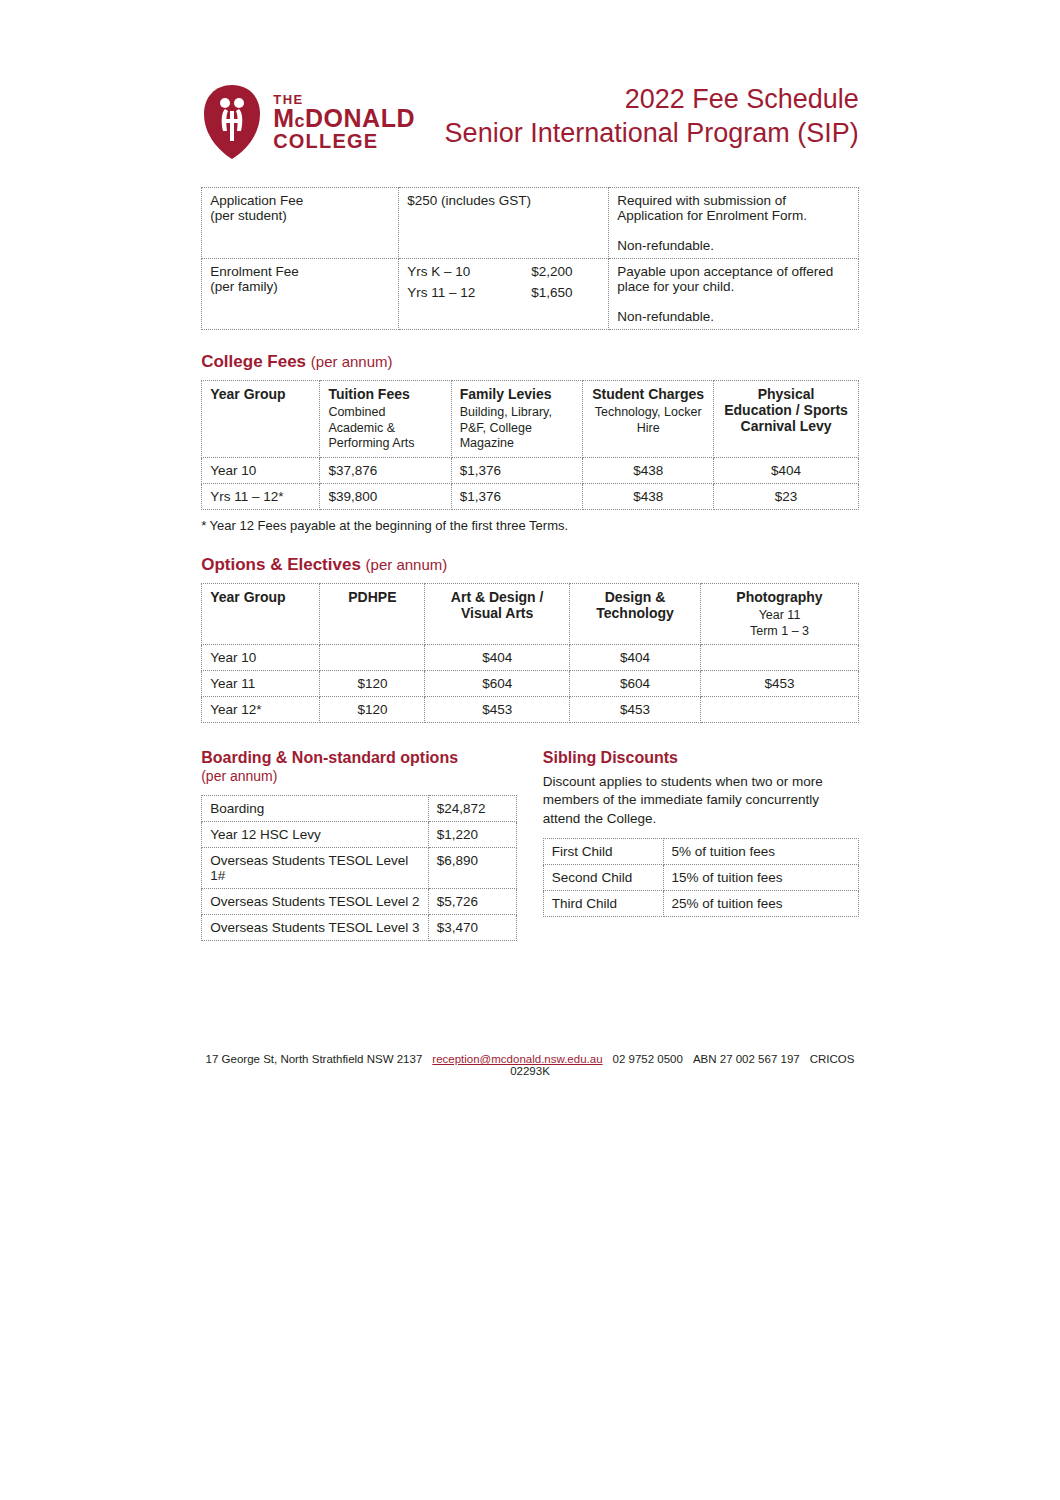THE
Mc DONALD
COLLEGE
2022 Fee Schedule
Senior International Program (SIP)
| Application Fee (per student) | $250 (includes GST) | Required with submission of Application for Enrolment Form. Non-refundable. |
| Enrolment Fee (per family) | / Yrs K – 10 / $2,200 / / Yrs 11 – 12 / $1,650 / | Payable upon acceptance of offered place for your child. Non-refundable. |
College Fees (per annum)
| Year Group | Tuition Fees Combined Academic & Performing Arts | Family Levies Building, Library, P&F, College Magazine | Student Charges Technology, Locker Hire | Physical Education / Sports Carnival Levy |
| --- | --- | --- | --- | --- |
| Year 10 | $37,876 | $1,376 | $438 | $404 |
| Yrs 11 – 12* | $39,800 | $1,376 | $438 | $23 |
* Year 12 Fees payable at the beginning of the first three Terms.
Options & Electives (per annum)
| Year Group | PDHPE | Art & Design / Visual Arts | Design & Technology | Photography Year 11 Term 1 – 3 |
| --- | --- | --- | --- | --- |
| Year 10 | | $404 | $404 | |
| Year 11 | $120 | $604 | $604 | $453 |
| Year 12* | $120 | $453 | $453 | |
Boarding & Non-standard options
(per annum)
| Boarding | $24,872 |
| Year 12 HSC Levy | $1,220 |
| Overseas Students TESOL Level 1# | $6,890 |
| Overseas Students TESOL Level 2 | $5,726 |
| Overseas Students TESOL Level 3 | $3,470 |
Sibling Discounts
Discount applies to students when two or more members of the immediate family concurrently attend the College.
| First Child | 5% of tuition fees |
| Second Child | 15% of tuition fees |
| Third Child | 25% of tuition fees |
17 George St, North Strathfield NSW 2137 reception@mcdonald.nsw.edu.au 02 9752 0500 ABN 27 002 567 197 CRICOS 02293K